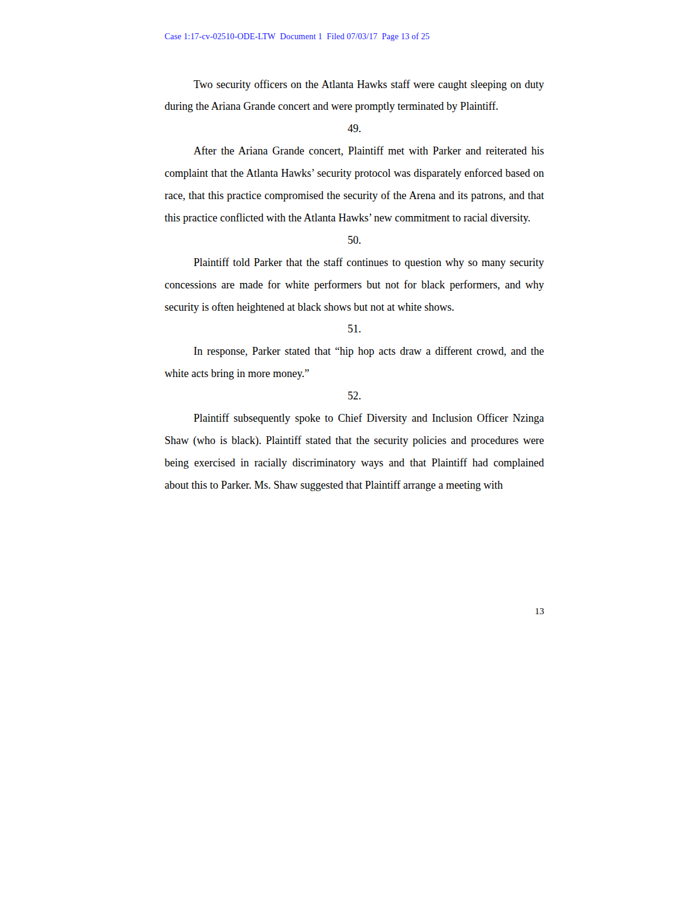Case 1:17-cv-02510-ODE-LTW Document 1 Filed 07/03/17 Page 13 of 25
Two security officers on the Atlanta Hawks staff were caught sleeping on duty during the Ariana Grande concert and were promptly terminated by Plaintiff.
49.
After the Ariana Grande concert, Plaintiff met with Parker and reiterated his complaint that the Atlanta Hawks’ security protocol was disparately enforced based on race, that this practice compromised the security of the Arena and its patrons, and that this practice conflicted with the Atlanta Hawks’ new commitment to racial diversity.
50.
Plaintiff told Parker that the staff continues to question why so many security concessions are made for white performers but not for black performers, and why security is often heightened at black shows but not at white shows.
51.
In response, Parker stated that “hip hop acts draw a different crowd, and the white acts bring in more money.”
52.
Plaintiff subsequently spoke to Chief Diversity and Inclusion Officer Nzinga Shaw (who is black). Plaintiff stated that the security policies and procedures were being exercised in racially discriminatory ways and that Plaintiff had complained about this to Parker. Ms. Shaw suggested that Plaintiff arrange a meeting with
13